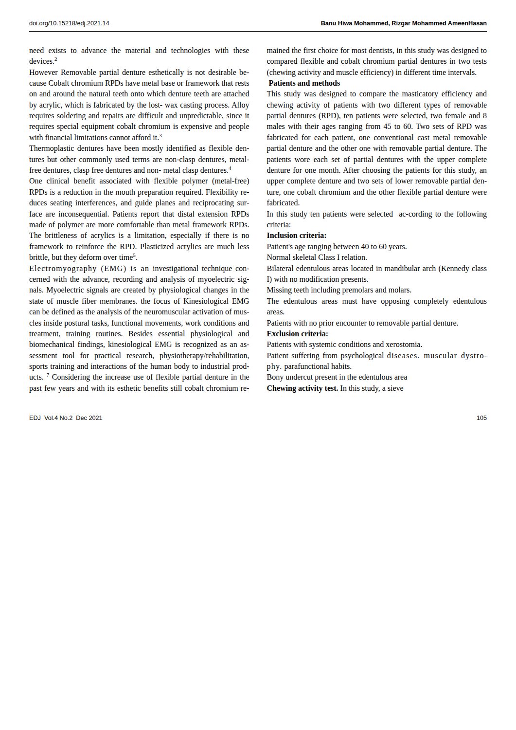doi.org/10.15218/edj.2021.14 Banu Hiwa Mohammed, Rizgar Mohammed AmeenHasan
need exists to advance the material and technologies with these devices.2
However Removable partial denture esthetically is not desirable because Cobalt chromium RPDs have metal base or framework that rests on and around the natural teeth onto which denture teeth are attached by acrylic, which is fabricated by the lost- wax casting process. Alloy requires soldering and repairs are difficult and unpredictable, since it requires special equipment cobalt chromium is expensive and people with financial limitations cannot afford it.3
Thermoplastic dentures have been mostly identified as flexible dentures but other commonly used terms are non-clasp dentures, metal-free dentures, clasp free dentures and non- metal clasp dentures.4
One clinical benefit associated with flexible polymer (metal-free) RPDs is a reduction in the mouth preparation required. Flexibility reduces seating interferences, and guide planes and reciprocating surface are inconsequential. Patients report that distal extension RPDs made of polymer are more comfortable than metal framework RPDs. The brittleness of acrylics is a limitation, especially if there is no framework to reinforce the RPD. Plasticized acrylics are much less brittle, but they deform over time5.
Electromyography (EMG) is an investigational technique concerned with the advance, recording and analysis of myoelectric signals. Myoelectric signals are created by physiological changes in the state of muscle fiber membranes. the focus of Kinesiological EMG can be defined as the analysis of the neuromuscular activation of muscles inside postural tasks, functional movements, work conditions and treatment, training routines. Besides essential physiological and biomechanical findings, kinesiological EMG is recognized as an assessment tool for practical research, physiotherapy/rehabilitation, sports training and interactions of the human body to industrial products. 7 Considering the increase use of flexible partial denture in the past few years and with its esthetic benefits still cobalt chromium remained the first choice for most dentists, in this study was designed to compared flexible and cobalt chromium partial dentures in two tests (chewing activity and muscle efficiency) in different time intervals.
Patients and methods
This study was designed to compare the masticatory efficiency and chewing activity of patients with two different types of removable partial dentures (RPD), ten patients were selected, two female and 8 males with their ages ranging from 45 to 60. Two sets of RPD was fabricated for each patient, one conventional cast metal removable partial denture and the other one with removable partial denture. The patients wore each set of partial dentures with the upper complete denture for one month. After choosing the patients for this study, an upper complete denture and two sets of lower removable partial denture, one cobalt chromium and the other flexible partial denture were fabricated.
In this study ten patients were selected ac-cording to the following criteria:
Inclusion criteria:
Patient's age ranging between 40 to 60 years.
Normal skeletal Class I relation.
Bilateral edentulous areas located in mandibular arch (Kennedy class I) with no modification presents.
Missing teeth including premolars and molars.
The edentulous areas must have opposing completely edentulous areas.
Patients with no prior encounter to removable partial denture.
Exclusion criteria:
Patients with systemic conditions and xerostomia.
Patient suffering from psychological diseases. muscular dystrophy. parafunctional habits.
Bony undercut present in the edentulous area
Chewing activity test. In this study, a sieve
EDJ Vol.4 No.2 Dec 2021 105